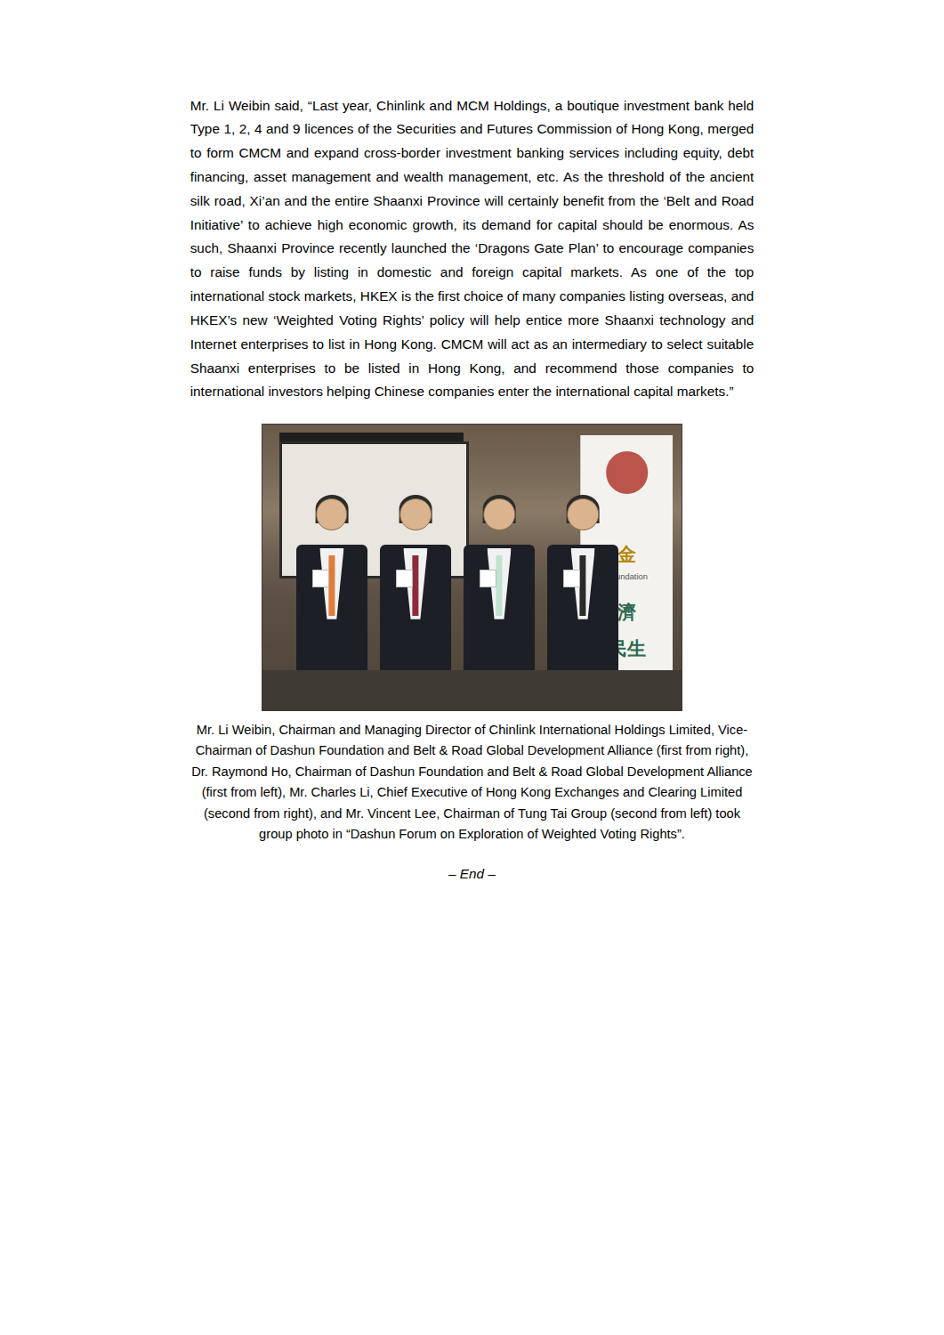Mr. Li Weibin said, “Last year, Chinlink and MCM Holdings, a boutique investment bank held Type 1, 2, 4 and 9 licences of the Securities and Futures Commission of Hong Kong, merged to form CMCM and expand cross-border investment banking services including equity, debt financing, asset management and wealth management, etc. As the threshold of the ancient silk road, Xi’an and the entire Shaanxi Province will certainly benefit from the ‘Belt and Road Initiative’ to achieve high economic growth, its demand for capital should be enormous. As such, Shaanxi Province recently launched the ‘Dragons Gate Plan’ to encourage companies to raise funds by listing in domestic and foreign capital markets. As one of the top international stock markets, HKEX is the first choice of many companies listing overseas, and HKEX’s new ‘Weighted Voting Rights’ policy will help entice more Shaanxi technology and Internet enterprises to list in Hong Kong. CMCM will act as an intermediary to select suitable Shaanxi enterprises to be listed in Hong Kong, and recommend those companies to international investors helping Chinese companies enter the international capital markets.”
金
Foundation
濟
民生
Mr. Li Weibin, Chairman and Managing Director of Chinlink International Holdings Limited, Vice-Chairman of Dashun Foundation and Belt & Road Global Development Alliance (first from right), Dr. Raymond Ho, Chairman of Dashun Foundation and Belt & Road Global Development Alliance (first from left), Mr. Charles Li, Chief Executive of Hong Kong Exchanges and Clearing Limited (second from right), and Mr. Vincent Lee, Chairman of Tung Tai Group (second from left) took group photo in “Dashun Forum on Exploration of Weighted Voting Rights”.
– End –